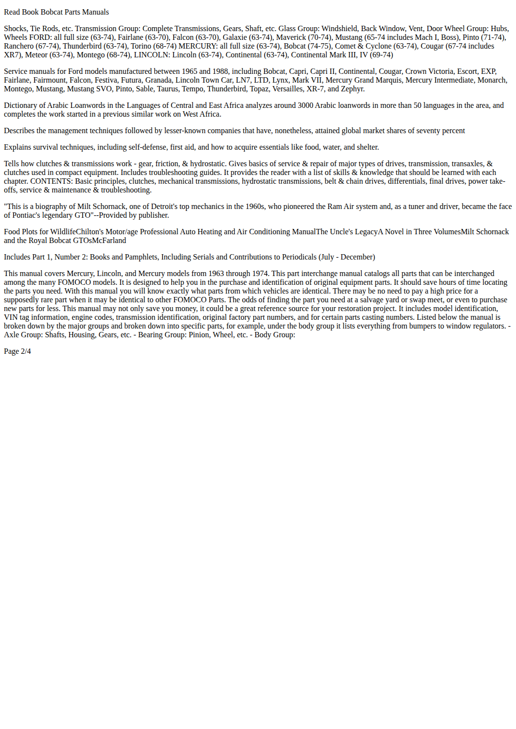Read Book Bobcat Parts Manuals
Shocks, Tie Rods, etc. Transmission Group: Complete Transmissions, Gears, Shaft, etc. Glass Group: Windshield, Back Window, Vent, Door Wheel Group: Hubs, Wheels FORD: all full size (63-74), Fairlane (63-70), Falcon (63-70), Galaxie (63-74), Maverick (70-74), Mustang (65-74 includes Mach I, Boss), Pinto (71-74), Ranchero (67-74), Thunderbird (63-74), Torino (68-74) MERCURY: all full size (63-74), Bobcat (74-75), Comet & Cyclone (63-74), Cougar (67-74 includes XR7), Meteor (63-74), Montego (68-74), LINCOLN: Lincoln (63-74), Continental (63-74), Continental Mark III, IV (69-74)
Service manuals for Ford models manufactured between 1965 and 1988, including Bobcat, Capri, Capri II, Continental, Cougar, Crown Victoria, Escort, EXP, Fairlane, Fairmount, Falcon, Festiva, Futura, Granada, Lincoln Town Car, LN7, LTD, Lynx, Mark VII, Mercury Grand Marquis, Mercury Intermediate, Monarch, Montego, Mustang, Mustang SVO, Pinto, Sable, Taurus, Tempo, Thunderbird, Topaz, Versailles, XR-7, and Zephyr.
Dictionary of Arabic Loanwords in the Languages of Central and East Africa analyzes around 3000 Arabic loanwords in more than 50 languages in the area, and completes the work started in a previous similar work on West Africa.
Describes the management techniques followed by lesser-known companies that have, nonetheless, attained global market shares of seventy percent
Explains survival techniques, including self-defense, first aid, and how to acquire essentials like food, water, and shelter.
Tells how clutches & transmissions work - gear, friction, & hydrostatic. Gives basics of service & repair of major types of drives, transmission, transaxles, & clutches used in compact equipment. Includes troubleshooting guides. It provides the reader with a list of skills & knowledge that should be learned with each chapter. CONTENTS: Basic principles, clutches, mechanical transmissions, hydrostatic transmissions, belt & chain drives, differentials, final drives, power take-offs, service & maintenance & troubleshooting.
"This is a biography of Milt Schornack, one of Detroit's top mechanics in the 1960s, who pioneered the Ram Air system and, as a tuner and driver, became the face of Pontiac's legendary GTO"--Provided by publisher.
Food Plots for WildlifeChilton's Motor/age Professional Auto Heating and Air Conditioning ManualThe Uncle's LegacyA Novel in Three VolumesMilt Schornack and the Royal Bobcat GTOsMcFarland
Includes Part 1, Number 2: Books and Pamphlets, Including Serials and Contributions to Periodicals (July - December)
This manual covers Mercury, Lincoln, and Mercury models from 1963 through 1974. This part interchange manual catalogs all parts that can be interchanged among the many FOMOCO models. It is designed to help you in the purchase and identification of original equipment parts. It should save hours of time locating the parts you need. With this manual you will know exactly what parts from which vehicles are identical. There may be no need to pay a high price for a supposedly rare part when it may be identical to other FOMOCO Parts. The odds of finding the part you need at a salvage yard or swap meet, or even to purchase new parts for less. This manual may not only save you money, it could be a great reference source for your restoration project. It includes model identification, VIN tag information, engine codes, transmission identification, original factory part numbers, and for certain parts casting numbers. Listed below the manual is broken down by the major groups and broken down into specific parts, for example, under the body group it lists everything from bumpers to window regulators. - Axle Group: Shafts, Housing, Gears, etc. - Bearing Group: Pinion, Wheel, etc. - Body Group:
Page 2/4